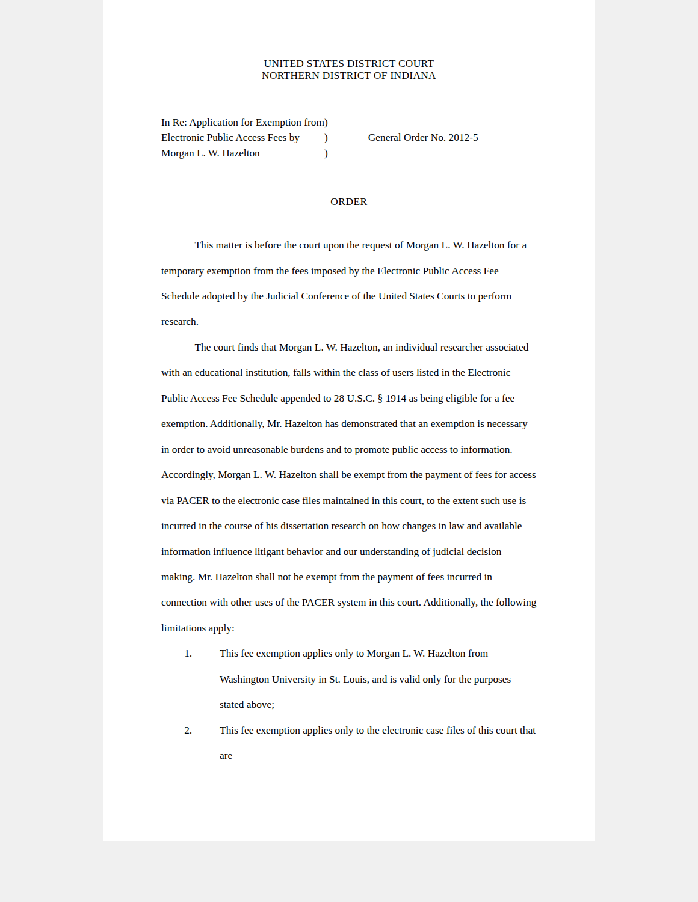UNITED STATES DISTRICT COURT
NORTHERN DISTRICT OF INDIANA
| In Re: Application for Exemption from | ) | |
| Electronic Public Access Fees by | ) | General Order No. 2012-5 |
| Morgan L. W. Hazelton | ) | |
ORDER
This matter is before the court upon the request of Morgan L. W. Hazelton for a temporary exemption from the fees imposed by the Electronic Public Access Fee Schedule adopted by the Judicial Conference of the United States Courts to perform research.
The court finds that Morgan L. W. Hazelton, an individual researcher associated with an educational institution, falls within the class of users listed in the Electronic Public Access Fee Schedule appended to 28 U.S.C. § 1914 as being eligible for a fee exemption. Additionally, Mr. Hazelton has demonstrated that an exemption is necessary in order to avoid unreasonable burdens and to promote public access to information. Accordingly, Morgan L. W. Hazelton shall be exempt from the payment of fees for access via PACER to the electronic case files maintained in this court, to the extent such use is incurred in the course of his dissertation research on how changes in law and available information influence litigant behavior and our understanding of judicial decision making. Mr. Hazelton shall not be exempt from the payment of fees incurred in connection with other uses of the PACER system in this court. Additionally, the following limitations apply:
This fee exemption applies only to Morgan L. W. Hazelton from Washington University in St. Louis, and is valid only for the purposes stated above;
This fee exemption applies only to the electronic case files of this court that are